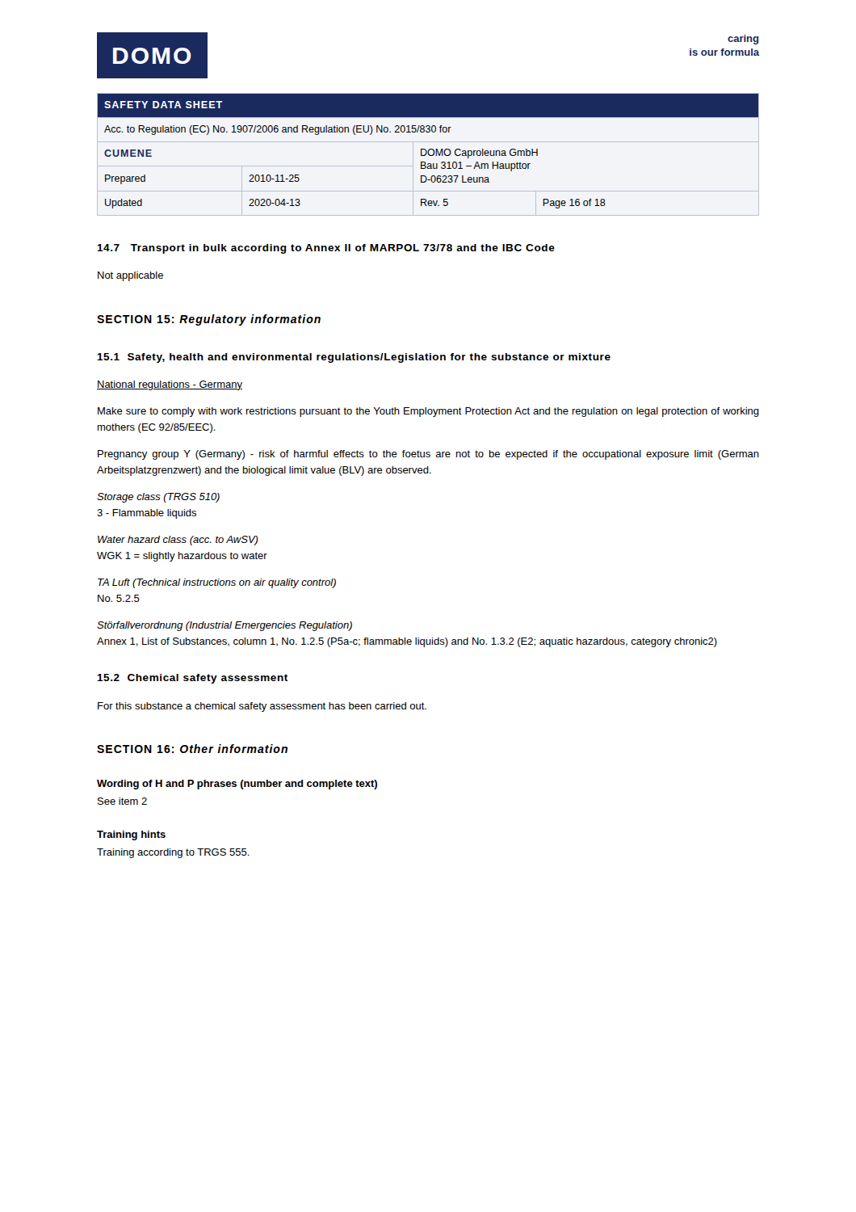DOMO
caring
is our formula
| SAFETY DATA SHEET |
| Acc. to Regulation (EC) No. 1907/2006 and Regulation (EU) No. 2015/830 for |
| CUMENE | DOMO Caproleuna GmbH Bau 3101 – Am Haupttor D-06237 Leuna |
| Prepared | 2010-11-25 |
| Updated | 2020-04-13 | Rev. 5 | Page 16 of 18 |
14.7 Transport in bulk according to Annex II of MARPOL 73/78 and the IBC Code
Not applicable
SECTION 15: Regulatory information
15.1 Safety, health and environmental regulations/Legislation for the substance or mixture
National regulations - Germany
Make sure to comply with work restrictions pursuant to the Youth Employment Protection Act and the regulation on legal protection of working mothers (EC 92/85/EEC).
Pregnancy group Y (Germany) - risk of harmful effects to the foetus are not to be expected if the occupational exposure limit (German Arbeitsplatzgrenzwert) and the biological limit value (BLV) are observed.
Storage class (TRGS 510)
3 - Flammable liquids
Water hazard class (acc. to AwSV)
WGK 1 = slightly hazardous to water
TA Luft (Technical instructions on air quality control)
No. 5.2.5
Störfallverordnung (Industrial Emergencies Regulation)
Annex 1, List of Substances, column 1, No. 1.2.5 (P5a-c; flammable liquids) and No. 1.3.2 (E2; aquatic hazardous, category chronic2)
15.2 Chemical safety assessment
For this substance a chemical safety assessment has been carried out.
SECTION 16: Other information
Wording of H and P phrases (number and complete text)
See item 2
Training hints
Training according to TRGS 555.